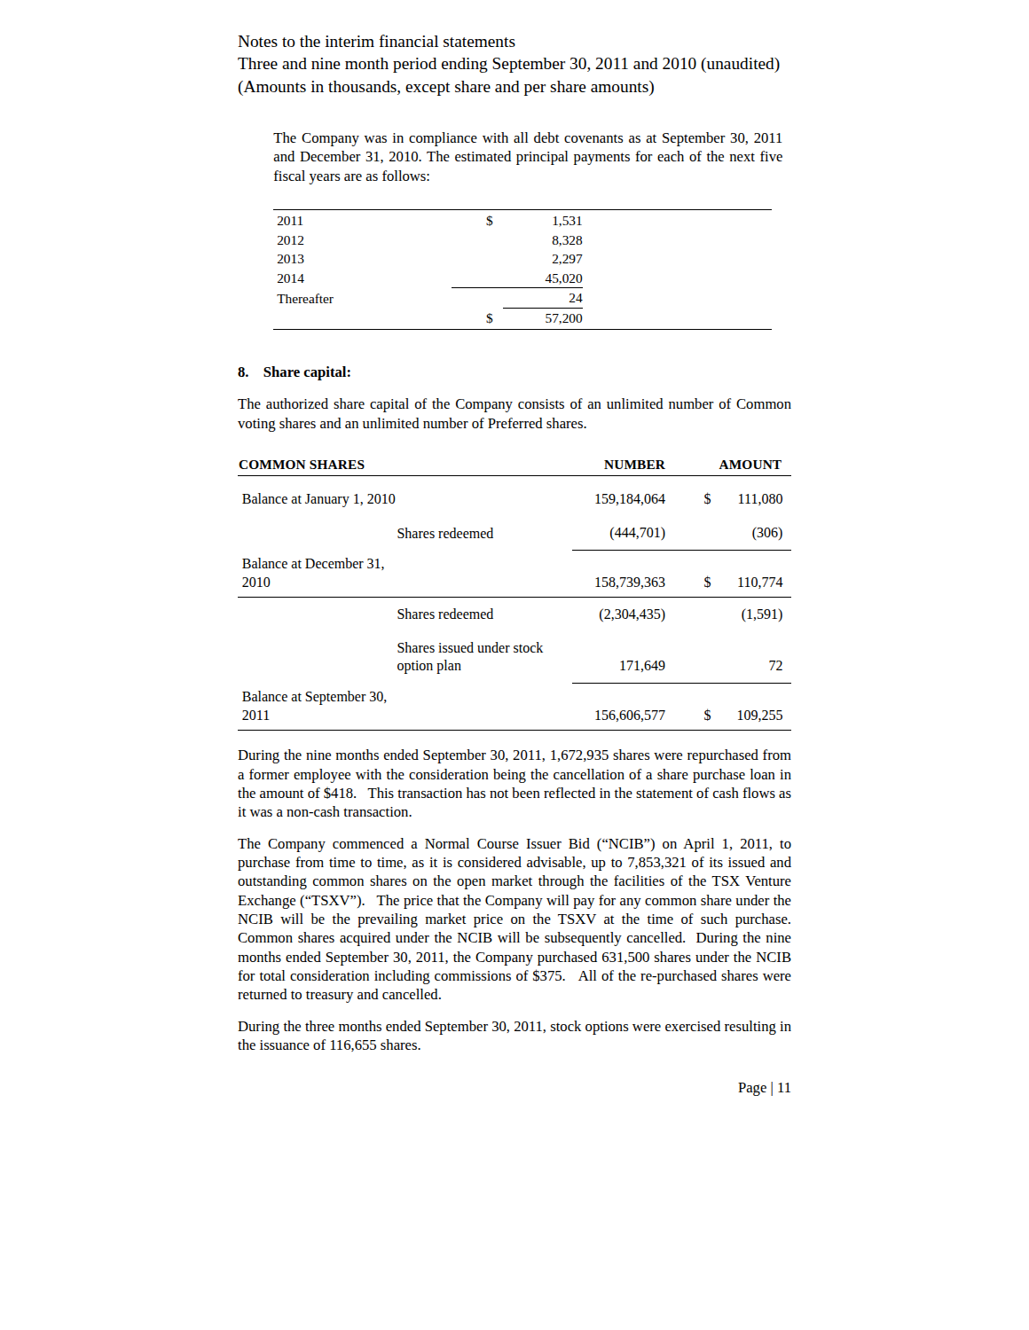Notes to the interim financial statements
Three and nine month period ending September 30, 2011 and 2010 (unaudited)
(Amounts in thousands, except share and per share amounts)
The Company was in compliance with all debt covenants as at September 30, 2011 and December 31, 2010. The estimated principal payments for each of the next five fiscal years are as follows:
| 2011 | $ | 1,531 | |
| 2012 | | 8,328 | |
| 2013 | | 2,297 | |
| 2014 | | 45,020 | |
| Thereafter | | 24 | |
| | $ | 57,200 | |
8. Share capital:
The authorized share capital of the Company consists of an unlimited number of Common voting shares and an unlimited number of Preferred shares.
| COMMON SHARES | NUMBER | AMOUNT |
| --- | --- | --- |
| Balance at January 1, 2010 | | 159,184,064 | $ | 111,080 |
| | Shares redeemed | (444,701) | | (306) |
| Balance at December 31, 2010 | | 158,739,363 | $ | 110,774 |
| | Shares redeemed | (2,304,435) | | (1,591) |
| | Shares issued under stock option plan | 171,649 | | 72 |
| Balance at September 30, 2011 | | 156,606,577 | $ | 109,255 |
During the nine months ended September 30, 2011, 1,672,935 shares were repurchased from a former employee with the consideration being the cancellation of a share purchase loan in the amount of $418. This transaction has not been reflected in the statement of cash flows as it was a non-cash transaction.
The Company commenced a Normal Course Issuer Bid (“NCIB”) on April 1, 2011, to purchase from time to time, as it is considered advisable, up to 7,853,321 of its issued and outstanding common shares on the open market through the facilities of the TSX Venture Exchange (“TSXV”). The price that the Company will pay for any common share under the NCIB will be the prevailing market price on the TSXV at the time of such purchase. Common shares acquired under the NCIB will be subsequently cancelled. During the nine months ended September 30, 2011, the Company purchased 631,500 shares under the NCIB for total consideration including commissions of $375. All of the re-purchased shares were returned to treasury and cancelled.
During the three months ended September 30, 2011, stock options were exercised resulting in the issuance of 116,655 shares.
Page | 11